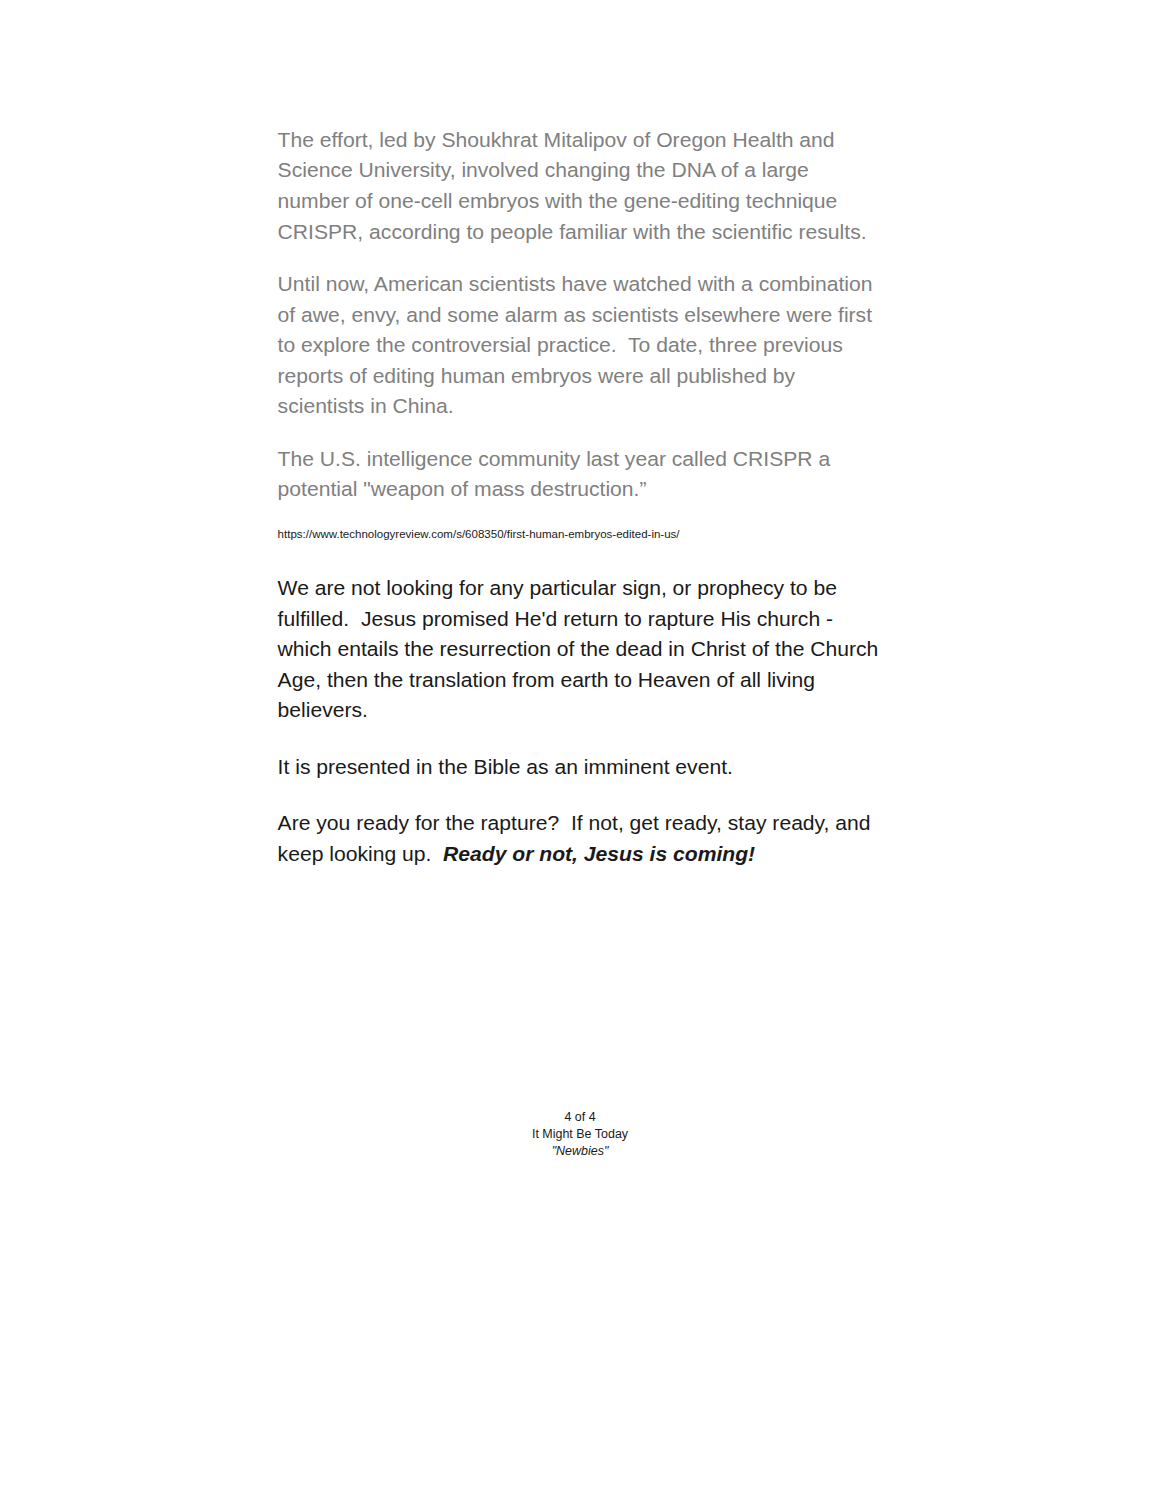The effort, led by Shoukhrat Mitalipov of Oregon Health and Science University, involved changing the DNA of a large number of one-cell embryos with the gene-editing technique CRISPR, according to people familiar with the scientific results.
Until now, American scientists have watched with a combination of awe, envy, and some alarm as scientists elsewhere were first to explore the controversial practice. To date, three previous reports of editing human embryos were all published by scientists in China.
The U.S. intelligence community last year called CRISPR a potential "weapon of mass destruction.”
https://www.technologyreview.com/s/608350/first-human-embryos-edited-in-us/
We are not looking for any particular sign, or prophecy to be fulfilled. Jesus promised He'd return to rapture His church - which entails the resurrection of the dead in Christ of the Church Age, then the translation from earth to Heaven of all living believers.
It is presented in the Bible as an imminent event.
Are you ready for the rapture? If not, get ready, stay ready, and keep looking up. Ready or not, Jesus is coming!
4 of 4
It Might Be Today
"Newbies"